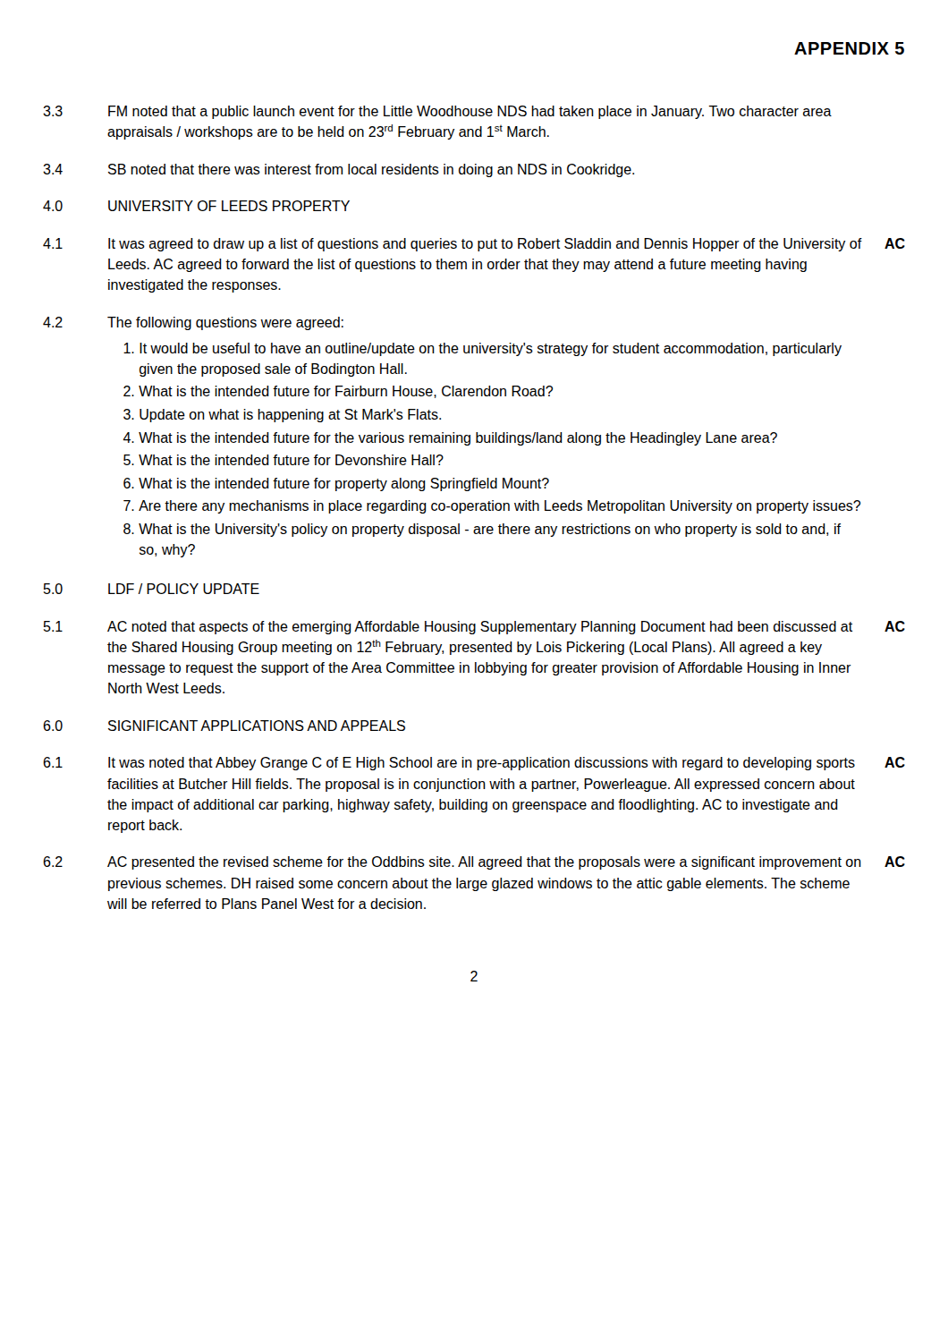APPENDIX 5
| 3.3 | FM noted that a public launch event for the Little Woodhouse NDS had taken place in January. Two character area appraisals / workshops are to be held on 23 rd February and 1 st March. | |
| 3.4 | SB noted that there was interest from local residents in doing an NDS in Cookridge. | |
| 4.0 | UNIVERSITY OF LEEDS PROPERTY | |
| 4.1 | It was agreed to draw up a list of questions and queries to put to Robert Sladdin and Dennis Hopper of the University of Leeds. AC agreed to forward the list of questions to them in order that they may attend a future meeting having investigated the responses. | AC |
| 4.2 | The following questions were agreed: It would be useful to have an outline/update on the university's strategy for student accommodation, particularly given the proposed sale of Bodington Hall. What is the intended future for Fairburn House, Clarendon Road? Update on what is happening at St Mark's Flats. What is the intended future for the various remaining buildings/land along the Headingley Lane area? What is the intended future for Devonshire Hall? What is the intended future for property along Springfield Mount? Are there any mechanisms in place regarding co-operation with Leeds Metropolitan University on property issues? What is the University's policy on property disposal - are there any restrictions on who property is sold to and, if so, why? | |
| 5.0 | LDF / POLICY UPDATE | |
| 5.1 | AC noted that aspects of the emerging Affordable Housing Supplementary Planning Document had been discussed at the Shared Housing Group meeting on 12 th February, presented by Lois Pickering (Local Plans). All agreed a key message to request the support of the Area Committee in lobbying for greater provision of Affordable Housing in Inner North West Leeds. | AC |
| 6.0 | SIGNIFICANT APPLICATIONS AND APPEALS | |
| 6.1 | It was noted that Abbey Grange C of E High School are in pre-application discussions with regard to developing sports facilities at Butcher Hill fields. The proposal is in conjunction with a partner, Powerleague. All expressed concern about the impact of additional car parking, highway safety, building on greenspace and floodlighting. AC to investigate and report back. | AC |
| 6.2 | AC presented the revised scheme for the Oddbins site. All agreed that the proposals were a significant improvement on previous schemes. DH raised some concern about the large glazed windows to the attic gable elements. The scheme will be referred to Plans Panel West for a decision. | AC |
2